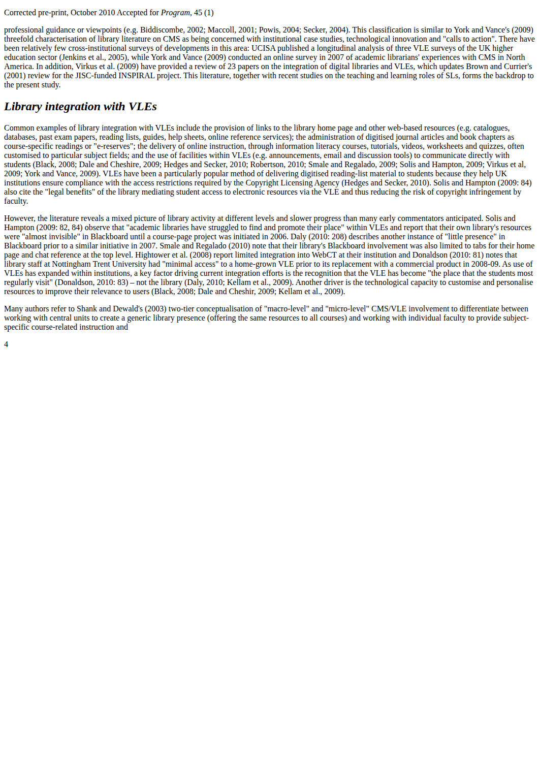Corrected pre-print, October 2010 Accepted for Program, 45 (1)
professional guidance or viewpoints (e.g. Biddiscombe, 2002; Maccoll, 2001; Powis, 2004; Secker, 2004). This classification is similar to York and Vance's (2009) threefold characterisation of library literature on CMS as being concerned with institutional case studies, technological innovation and "calls to action". There have been relatively few cross-institutional surveys of developments in this area: UCISA published a longitudinal analysis of three VLE surveys of the UK higher education sector (Jenkins et al., 2005), while York and Vance (2009) conducted an online survey in 2007 of academic librarians' experiences with CMS in North America. In addition, Virkus et al. (2009) have provided a review of 23 papers on the integration of digital libraries and VLEs, which updates Brown and Currier's (2001) review for the JISC-funded INSPIRAL project. This literature, together with recent studies on the teaching and learning roles of SLs, forms the backdrop to the present study.
Library integration with VLEs
Common examples of library integration with VLEs include the provision of links to the library home page and other web-based resources (e.g. catalogues, databases, past exam papers, reading lists, guides, help sheets, online reference services); the administration of digitised journal articles and book chapters as course-specific readings or "e-reserves"; the delivery of online instruction, through information literacy courses, tutorials, videos, worksheets and quizzes, often customised to particular subject fields; and the use of facilities within VLEs (e.g. announcements, email and discussion tools) to communicate directly with students (Black, 2008; Dale and Cheshire, 2009; Hedges and Secker, 2010; Robertson, 2010; Smale and Regalado, 2009; Solis and Hampton, 2009; Virkus et al, 2009; York and Vance, 2009). VLEs have been a particularly popular method of delivering digitised reading-list material to students because they help UK institutions ensure compliance with the access restrictions required by the Copyright Licensing Agency (Hedges and Secker, 2010). Solis and Hampton (2009: 84) also cite the "legal benefits" of the library mediating student access to electronic resources via the VLE and thus reducing the risk of copyright infringement by faculty.
However, the literature reveals a mixed picture of library activity at different levels and slower progress than many early commentators anticipated. Solis and Hampton (2009: 82, 84) observe that "academic libraries have struggled to find and promote their place" within VLEs and report that their own library's resources were "almost invisible" in Blackboard until a course-page project was initiated in 2006. Daly (2010: 208) describes another instance of "little presence" in Blackboard prior to a similar initiative in 2007. Smale and Regalado (2010) note that their library's Blackboard involvement was also limited to tabs for their home page and chat reference at the top level. Hightower et al. (2008) report limited integration into WebCT at their institution and Donaldson (2010: 81) notes that library staff at Nottingham Trent University had "minimal access" to a home-grown VLE prior to its replacement with a commercial product in 2008-09. As use of VLEs has expanded within institutions, a key factor driving current integration efforts is the recognition that the VLE has become "the place that the students most regularly visit" (Donaldson, 2010: 83) – not the library (Daly, 2010; Kellam et al., 2009). Another driver is the technological capacity to customise and personalise resources to improve their relevance to users (Black, 2008; Dale and Cheshir, 2009; Kellam et al., 2009).
Many authors refer to Shank and Dewald's (2003) two-tier conceptualisation of "macro-level" and "micro-level" CMS/VLE involvement to differentiate between working with central units to create a generic library presence (offering the same resources to all courses) and working with individual faculty to provide subject-specific course-related instruction and
4